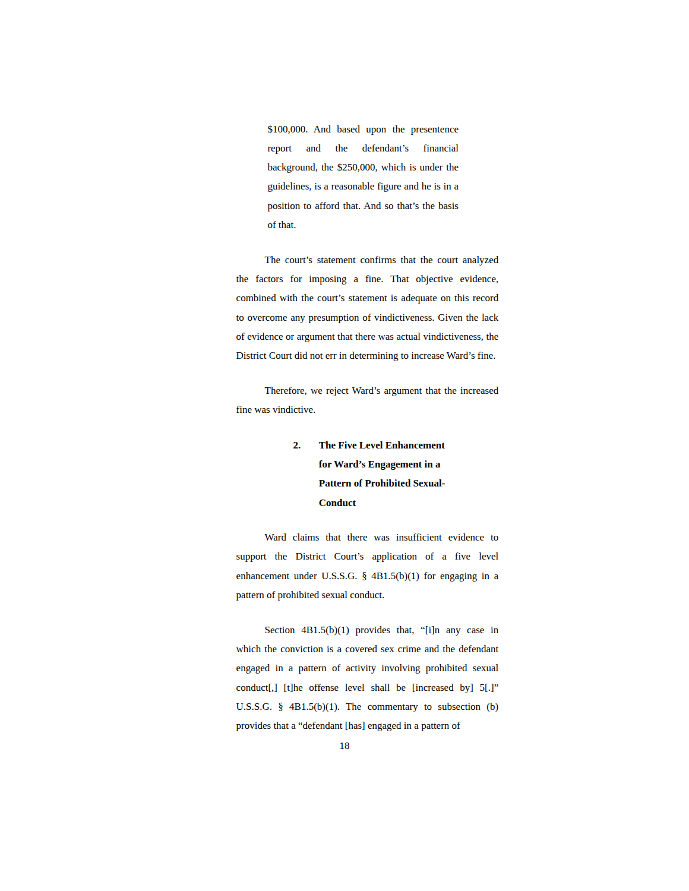$100,000. And based upon the presentence report and the defendant’s financial background, the $250,000, which is under the guidelines, is a reasonable figure and he is in a position to afford that. And so that’s the basis of that.
The court’s statement confirms that the court analyzed the factors for imposing a fine. That objective evidence, combined with the court’s statement is adequate on this record to overcome any presumption of vindictiveness. Given the lack of evidence or argument that there was actual vindictiveness, the District Court did not err in determining to increase Ward’s fine.
Therefore, we reject Ward’s argument that the increased fine was vindictive.
2. The Five Level Enhancement for Ward’s Engagement in a Pattern of Prohibited Sexual-Conduct
Ward claims that there was insufficient evidence to support the District Court’s application of a five level enhancement under U.S.S.G. § 4B1.5(b)(1) for engaging in a pattern of prohibited sexual conduct.
Section 4B1.5(b)(1) provides that, “[i]n any case in which the conviction is a covered sex crime and the defendant engaged in a pattern of activity involving prohibited sexual conduct[,] [t]he offense level shall be [increased by] 5[.]” U.S.S.G. § 4B1.5(b)(1). The commentary to subsection (b) provides that a “defendant [has] engaged in a pattern of
18